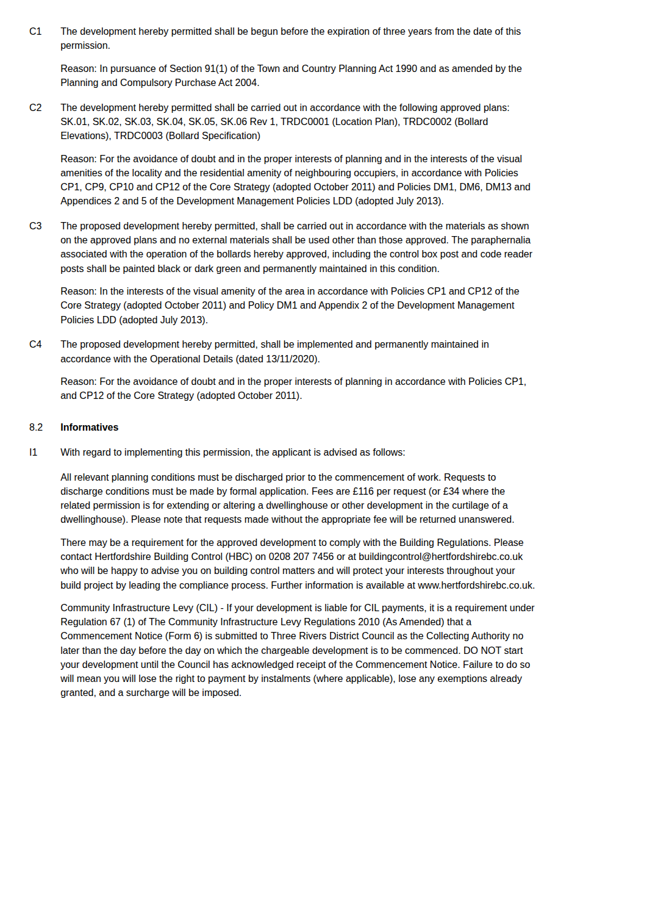C1
The development hereby permitted shall be begun before the expiration of three years from the date of this permission.
Reason: In pursuance of Section 91(1) of the Town and Country Planning Act 1990 and as amended by the Planning and Compulsory Purchase Act 2004.
C2
The development hereby permitted shall be carried out in accordance with the following approved plans: SK.01, SK.02, SK.03, SK.04, SK.05, SK.06 Rev 1, TRDC0001 (Location Plan), TRDC0002 (Bollard Elevations), TRDC0003 (Bollard Specification)
Reason: For the avoidance of doubt and in the proper interests of planning and in the interests of the visual amenities of the locality and the residential amenity of neighbouring occupiers, in accordance with Policies CP1, CP9, CP10 and CP12 of the Core Strategy (adopted October 2011) and Policies DM1, DM6, DM13 and Appendices 2 and 5 of the Development Management Policies LDD (adopted July 2013).
C3
The proposed development hereby permitted, shall be carried out in accordance with the materials as shown on the approved plans and no external materials shall be used other than those approved. The paraphernalia associated with the operation of the bollards hereby approved, including the control box post and code reader posts shall be painted black or dark green and permanently maintained in this condition.
Reason: In the interests of the visual amenity of the area in accordance with Policies CP1 and CP12 of the Core Strategy (adopted October 2011) and Policy DM1 and Appendix 2 of the Development Management Policies LDD (adopted July 2013).
C4
The proposed development hereby permitted, shall be implemented and permanently maintained in accordance with the Operational Details (dated 13/11/2020).
Reason: For the avoidance of doubt and in the proper interests of planning in accordance with Policies CP1, and CP12 of the Core Strategy (adopted October 2011).
8.2
Informatives
I1
With regard to implementing this permission, the applicant is advised as follows:
All relevant planning conditions must be discharged prior to the commencement of work. Requests to discharge conditions must be made by formal application. Fees are £116 per request (or £34 where the related permission is for extending or altering a dwellinghouse or other development in the curtilage of a dwellinghouse). Please note that requests made without the appropriate fee will be returned unanswered.
There may be a requirement for the approved development to comply with the Building Regulations. Please contact Hertfordshire Building Control (HBC) on 0208 207 7456 or at buildingcontrol@hertfordshirebc.co.uk who will be happy to advise you on building control matters and will protect your interests throughout your build project by leading the compliance process. Further information is available at www.hertfordshirebc.co.uk.
Community Infrastructure Levy (CIL) - If your development is liable for CIL payments, it is a requirement under Regulation 67 (1) of The Community Infrastructure Levy Regulations 2010 (As Amended) that a Commencement Notice (Form 6) is submitted to Three Rivers District Council as the Collecting Authority no later than the day before the day on which the chargeable development is to be commenced. DO NOT start your development until the Council has acknowledged receipt of the Commencement Notice. Failure to do so will mean you will lose the right to payment by instalments (where applicable), lose any exemptions already granted, and a surcharge will be imposed.